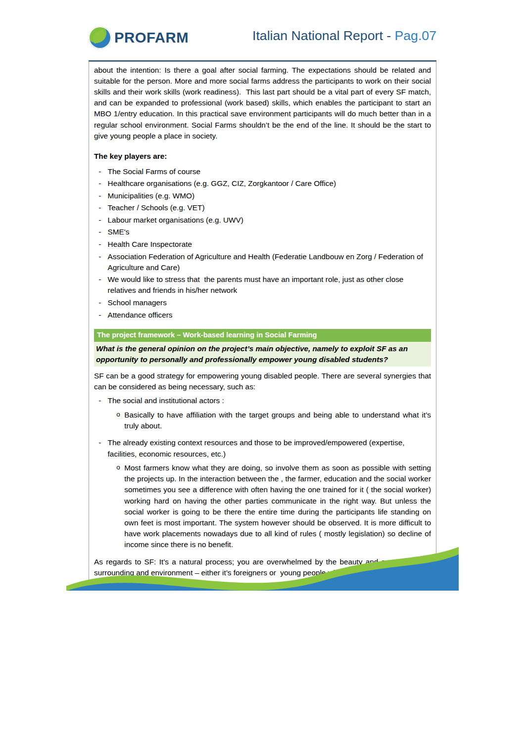PROFARM
Italian National Report - Pag.07
about the intention: Is there a goal after social farming. The expectations should be related and suitable for the person. More and more social farms address the participants to work on their social skills and their work skills (work readiness). This last part should be a vital part of every SF match, and can be expanded to professional (work based) skills, which enables the participant to start an MBO 1/entry education. In this practical save environment participants will do much better than in a regular school environment. Social Farms shouldn’t be the end of the line. It should be the start to give young people a place in society.
The key players are:
The Social Farms of course
Healthcare organisations (e.g. GGZ, CIZ, Zorgkantoor / Care Office)
Municipalities (e.g. WMO)
Teacher / Schools (e.g. VET)
Labour market organisations (e.g. UWV)
SME's
Health Care Inspectorate
Association Federation of Agriculture and Health (Federatie Landbouw en Zorg / Federation of Agriculture and Care)
We would like to stress that the parents must have an important role, just as other close relatives and friends in his/her network
School managers
Attendance officers
The project framework – Work-based learning in Social Farming
What is the general opinion on the project’s main objective, namely to exploit SF as an opportunity to personally and professionally empower young disabled students?
SF can be a good strategy for empowering young disabled people. There are several synergies that can be considered as being necessary, such as:
The social and institutional actors :
Basically to have affiliation with the target groups and being able to understand what it’s truly about.
The already existing context resources and those to be improved/empowered (expertise, facilities, economic resources, etc.)
Most farmers know what they are doing, so involve them as soon as possible with setting the projects up. In the interaction between the , the farmer, education and the social worker sometimes you see a difference with often having the one trained for it ( the social worker) working hard on having the other parties communicate in the right way. But unless the social worker is going to be there the entire time during the participants life standing on own feet is most important. The system however should be observed. It is more difficult to have work placements nowadays due to all kind of rules ( mostly legislation) so decline of income since there is no benefit.
As regards to SF: It’s a natural process; you are overwhelmed by the beauty and serenity of the surrounding and environment – either it’s foreigners or young people with disabilities,